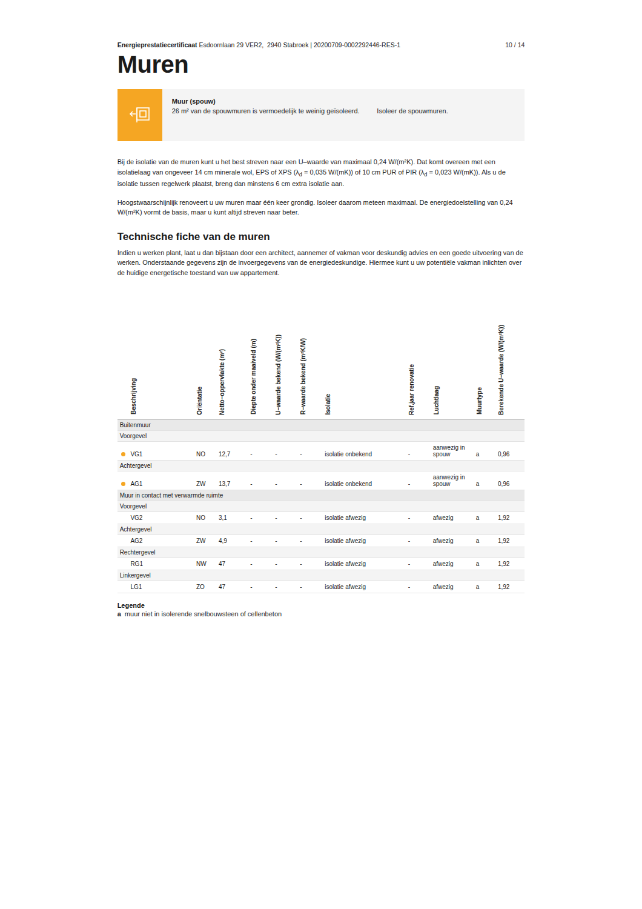Energieprestatiecertificaat Esdoornlaan 29 VER2, 2940 Stabroek | 20200709-0002292446-RES-1
10 / 14
Muren
Muur (spouw)
26 m² van de spouwmuren is vermoedelijk te weinig geïsoleerd.
Isoleer de spouwmuren.
Bij de isolatie van de muren kunt u het best streven naar een U–waarde van maximaal 0,24 W/(m²K). Dat komt overeen met een isolatielaag van ongeveer 14 cm minerale wol, EPS of XPS (λd = 0,035 W/(mK)) of 10 cm PUR of PIR (λd = 0,023 W/(mK)). Als u de isolatie tussen regelwerk plaatst, breng dan minstens 6 cm extra isolatie aan.
Hoogstwaarschijnlijk renoveert u uw muren maar één keer grondig. Isoleer daarom meteen maximaal. De energiedoelstelling van 0,24 W/(m²K) vormt de basis, maar u kunt altijd streven naar beter.
Technische fiche van de muren
Indien u werken plant, laat u dan bijstaan door een architect, aannemer of vakman voor deskundig advies en een goede uitvoering van de werken. Onderstaande gegevens zijn de invoergegevens van de energiedeskundige. Hiermee kunt u uw potentiële vakman inlichten over de huidige energetische toestand van uw appartement.
| | Beschrijving | Oriëntatie | Netto–oppervlakte (m²) | Diepte onder maaiveld (m) | U–waarde bekend (W/(m²K)) | R–waarde bekend (m²K/W) | Isolatie | Ref.jaar renovatie | Luchtlaag | Muurtype | Berekende U–waarde (W/(m²K)) |
| --- | --- | --- | --- | --- | --- | --- | --- | --- | --- | --- | --- |
| Buitenmuur |
| Voorgevel |
| | VG1 | NO | 12,7 | - | - | - | isolatie onbekend | - | aanwezig in spouw | a | 0,96 |
| Achtergevel |
| | AG1 | ZW | 13,7 | - | - | - | isolatie onbekend | - | aanwezig in spouw | a | 0,96 |
| Muur in contact met verwarmde ruimte |
| Voorgevel |
| | VG2 | NO | 3,1 | - | - | - | isolatie afwezig | - | afwezig | a | 1,92 |
| Achtergevel |
| | AG2 | ZW | 4,9 | - | - | - | isolatie afwezig | - | afwezig | a | 1,92 |
| Rechtergevel |
| | RG1 | NW | 47 | - | - | - | isolatie afwezig | - | afwezig | a | 1,92 |
| Linkergevel |
| | LG1 | ZO | 47 | - | - | - | isolatie afwezig | - | afwezig | a | 1,92 |
Legende
a muur niet in isolerende snelbouwsteen of cellenbeton